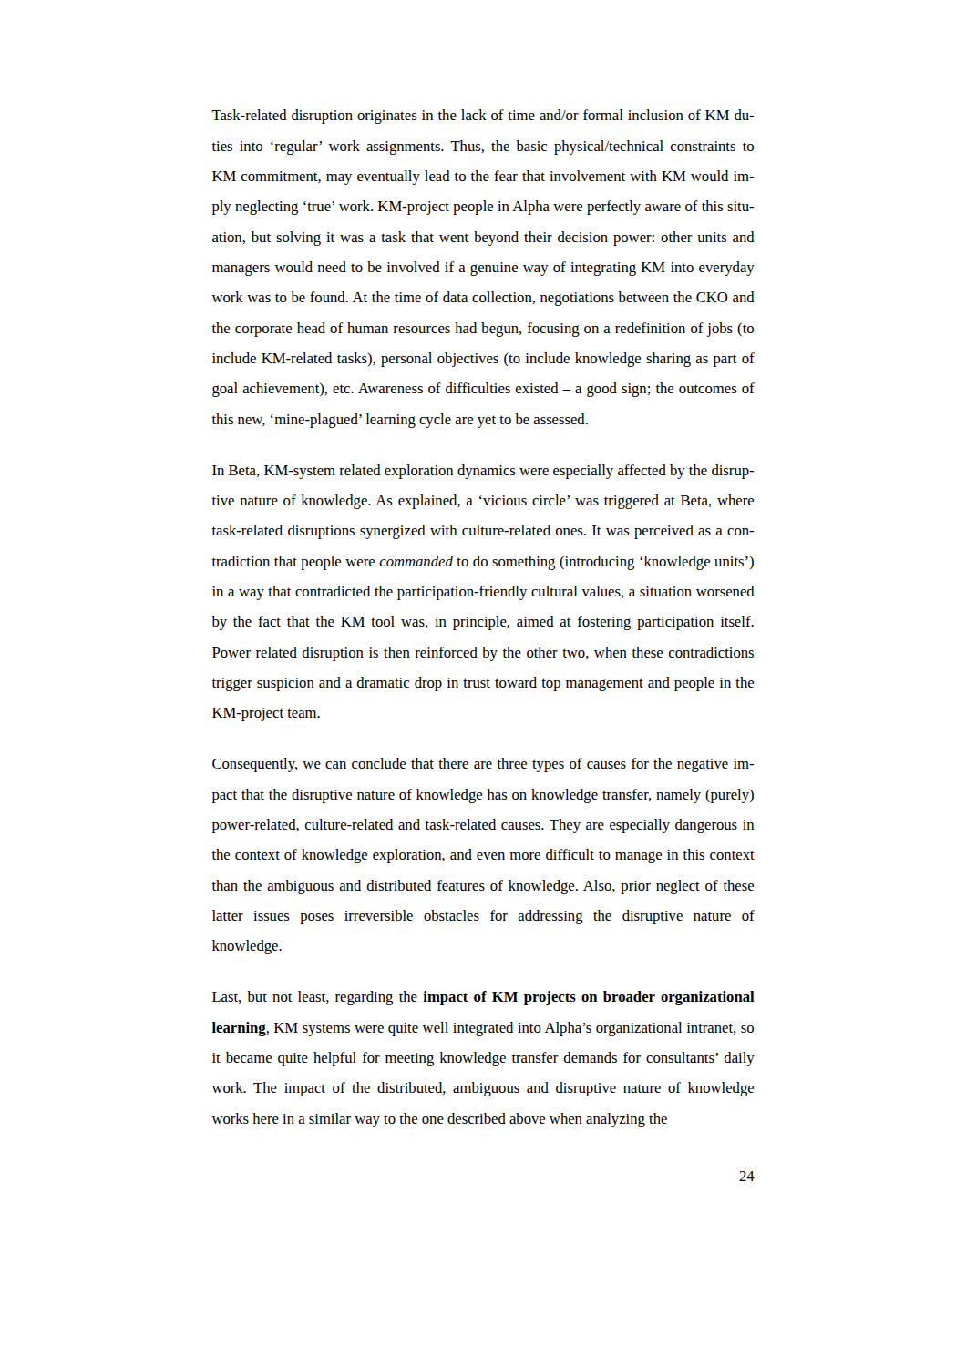Task-related disruption originates in the lack of time and/or formal inclusion of KM duties into ‘regular’ work assignments. Thus, the basic physical/technical constraints to KM commitment, may eventually lead to the fear that involvement with KM would imply neglecting ‘true’ work. KM-project people in Alpha were perfectly aware of this situation, but solving it was a task that went beyond their decision power: other units and managers would need to be involved if a genuine way of integrating KM into everyday work was to be found. At the time of data collection, negotiations between the CKO and the corporate head of human resources had begun, focusing on a redefinition of jobs (to include KM-related tasks), personal objectives (to include knowledge sharing as part of goal achievement), etc. Awareness of difficulties existed – a good sign; the outcomes of this new, ‘mine-plagued’ learning cycle are yet to be assessed.
In Beta, KM-system related exploration dynamics were especially affected by the disruptive nature of knowledge. As explained, a ‘vicious circle’ was triggered at Beta, where task-related disruptions synergized with culture-related ones. It was perceived as a contradiction that people were commanded to do something (introducing ‘knowledge units’) in a way that contradicted the participation-friendly cultural values, a situation worsened by the fact that the KM tool was, in principle, aimed at fostering participation itself. Power related disruption is then reinforced by the other two, when these contradictions trigger suspicion and a dramatic drop in trust toward top management and people in the KM-project team.
Consequently, we can conclude that there are three types of causes for the negative impact that the disruptive nature of knowledge has on knowledge transfer, namely (purely) power-related, culture-related and task-related causes. They are especially dangerous in the context of knowledge exploration, and even more difficult to manage in this context than the ambiguous and distributed features of knowledge. Also, prior neglect of these latter issues poses irreversible obstacles for addressing the disruptive nature of knowledge.
Last, but not least, regarding the impact of KM projects on broader organizational learning, KM systems were quite well integrated into Alpha’s organizational intranet, so it became quite helpful for meeting knowledge transfer demands for consultants’ daily work. The impact of the distributed, ambiguous and disruptive nature of knowledge works here in a similar way to the one described above when analyzing the
24